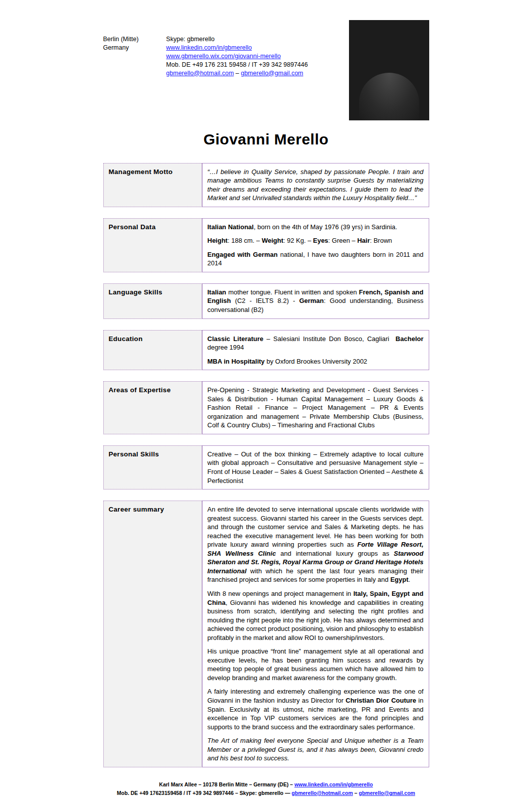Berlin (Mitte)
Germany
Skype: gbmerello
www.linkedin.com/in/gbmerello
www.gbmerello.wix.com/giovanni-merello
Mob. DE +49 176 231 59458 / IT +39 342 9897446
gbmerello@hotmail.com – gbmerello@gmail.com
Giovanni Merello
| Management Motto | “…I believe in Quality Service, shaped by passionate People. I train and manage ambitious Teams to constantly surprise Guests by materializing their dreams and exceeding their expectations. I guide them to lead the Market and set Unrivalled standards within the Luxury Hospitality field…” |
| Personal Data | Italian National , born on the 4th of May 1976 (39 yrs) in Sardinia. Height : 188 cm. – Weight : 92 Kg. – Eyes : Green – Hair : Brown Engaged with German national, I have two daughters born in 2011 and 2014 |
| Language Skills | Italian mother tongue. Fluent in written and spoken French, Spanish and English (C2 - IELTS 8.2) - German : Good understanding, Business conversational (B2) |
| Education | Classic Literature – Salesiani Institute Don Bosco, Cagliari Bachelor degree 1994 MBA in Hospitality by Oxford Brookes University 2002 |
| Areas of Expertise | Pre-Opening - Strategic Marketing and Development - Guest Services - Sales & Distribution - Human Capital Management – Luxury Goods & Fashion Retail - Finance – Project Management – PR & Events organization and management – Private Membership Clubs (Business, Colf & Country Clubs) – Timesharing and Fractional Clubs |
| Personal Skills | Creative – Out of the box thinking – Extremely adaptive to local culture with global approach – Consultative and persuasive Management style – Front of House Leader – Sales & Guest Satisfaction Oriented – Aesthete & Perfectionist |
| Career summary | An entire life devoted to serve international upscale clients worldwide with greatest success. Giovanni started his career in the Guests services dept. and through the customer service and Sales & Marketing depts. he has reached the executive management level. He has been working for both private luxury award winning properties such as Forte Village Resort, SHA Wellness Clinic and international luxury groups as Starwood Sheraton and St. Regis, Royal Karma Group or Grand Heritage Hotels International with which he spent the last four years managing their franchised project and services for some properties in Italy and Egypt . With 8 new openings and project management in Italy, Spain, Egypt and China , Giovanni has widened his knowledge and capabilities in creating business from scratch, identifying and selecting the right profiles and moulding the right people into the right job. He has always determined and achieved the correct product positioning, vision and philosophy to establish profitably in the market and allow ROI to ownership/investors. His unique proactive “front line” management style at all operational and executive levels, he has been granting him success and rewards by meeting top people of great business acumen which have allowed him to develop branding and market awareness for the company growth. A fairly interesting and extremely challenging experience was the one of Giovanni in the fashion industry as Director for Christian Dior Couture in Spain. Exclusivity at its utmost, niche marketing, PR and Events and excellence in Top VIP customers services are the fond principles and supports to the brand success and the extraordinary sales performance. The Art of making feel everyone Special and Unique whether is a Team Member or a privileged Guest is, and it has always been, Giovanni credo and his best tool to success. |
Karl Marx Allee – 10178 Berlin Mitte – Germany (DE) – www.linkedin.com/in/gbmerello
Mob. DE +49 17623159458 / IT +39 342 9897446 – Skype: gbmerello — gbmerello@hotmail.com – gbmerello@gmail.com